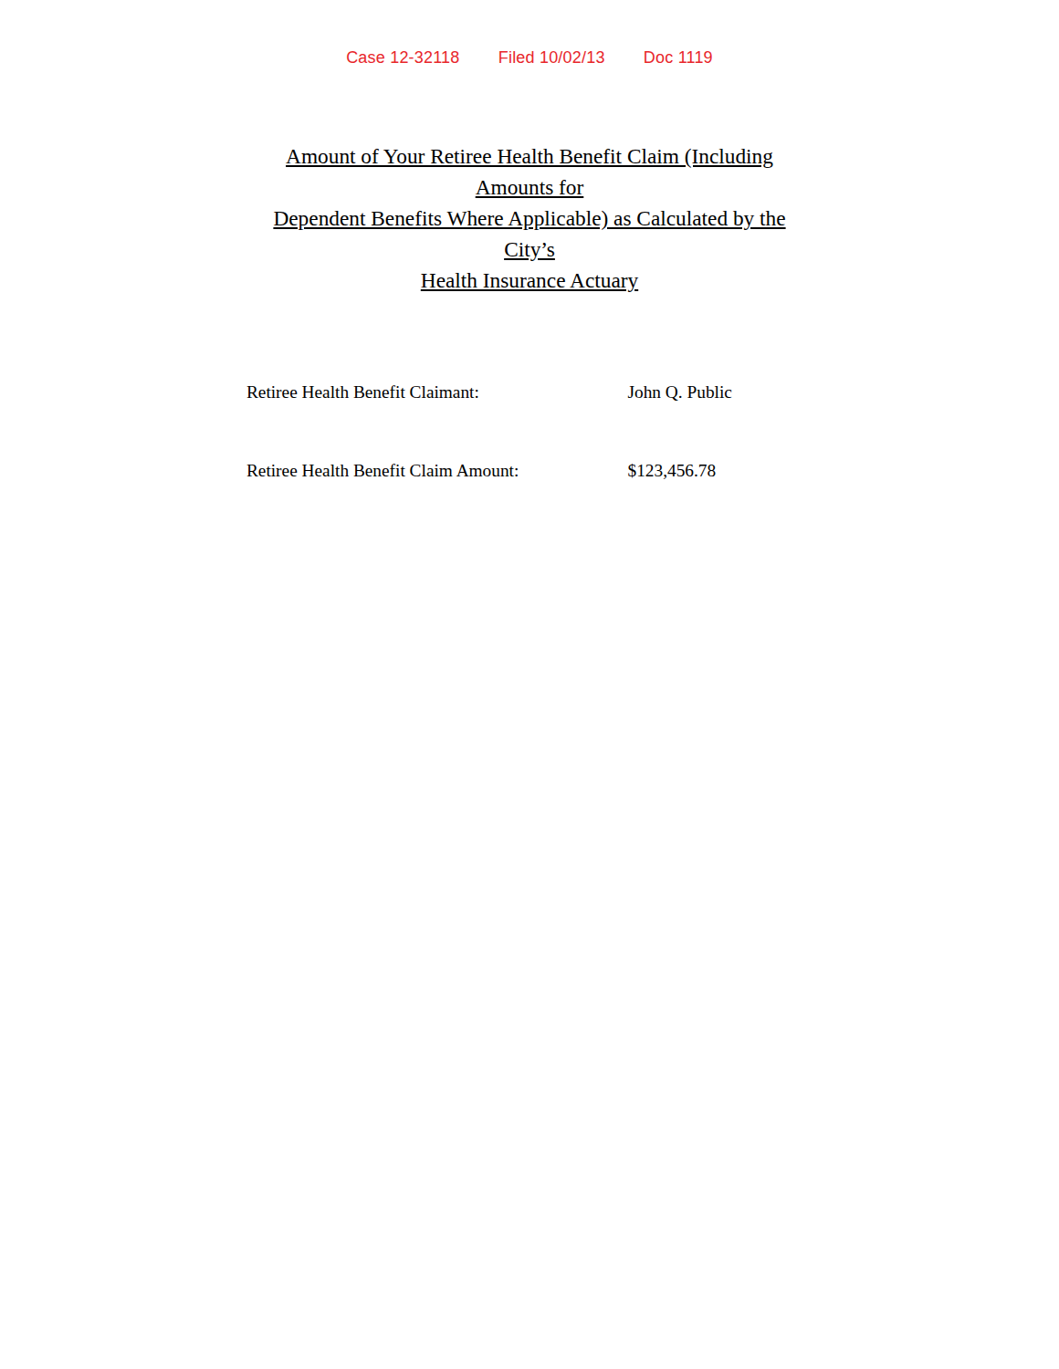Case 12-32118 Filed 10/02/13 Doc 1119
Amount of Your Retiree Health Benefit Claim (Including Amounts for Dependent Benefits Where Applicable) as Calculated by the City’s Health Insurance Actuary
Retiree Health Benefit Claimant:
John Q. Public
Retiree Health Benefit Claim Amount:
$123,456.78